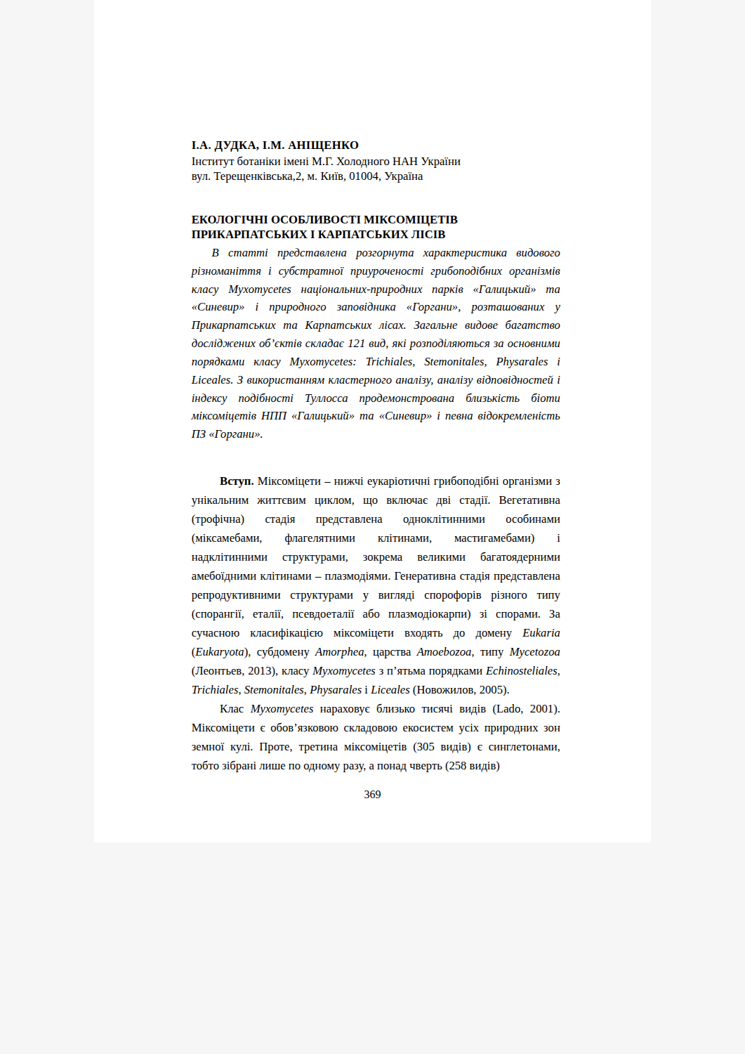І.А. Дудка, І.М. Аніщенко
Інститут ботаніки імені М.Г. Холодного НАН України
вул. Терещенківська,2, м. Київ, 01004, Україна
Екологічні особливості міксоміцетів
Прикарпатських і Карпатських лісів
В статті представлена розгорнута характеристика видового різноманіття і субстратної приуроченості грибоподібних організмів класу Myxomycetes національних-природних парків «Галицький» та «Синевир» і природного заповідника «Горгани», розташованих у Прикарпатських та Карпатських лісах. Загальне видове багатство досліджених об’єктів складає 121 вид, які розподіляються за основними порядками класу Myxomycetes: Trichiales, Stemonitales, Physarales і Liceales. З використанням кластерного аналізу, аналізу відповідностей і індексу подібності Туллосса продемонстрована близькість біоти міксоміцетів НПП «Галицький» та «Синевир» і певна відокремленість ПЗ «Горгани».
Вступ. Міксоміцети – нижчі еукаріотичні грибоподібні організми з унікальним життєвим циклом, що включає дві стадії. Вегетативна (трофічна) стадія представлена одноклітинними особинами (міксамебами, флагелятними клітинами, мастигамебами) і надклітинними структурами, зокрема великими багатоядерними амебоїдними клітинами – плазмодіями. Генеративна стадія представлена репродуктивними структурами у вигляді спорофорів різного типу (спорангії, еталії, псевдоеталії або плазмодіокарпи) зі спорами. За сучасною класифікацією міксоміцети входять до домену Eukaria (Eukaryota), субдомену Amorphea, царства Amoebozoa, типу Mycetozoa (Леонтьев, 2013), класу Myxomycetes з п’ятьма порядками Echinosteliales, Trichiales, Stemonitales, Physarales і Liceales (Новожилов, 2005).
Клас Myxomycetes нараховує близько тисячі видів (Lado, 2001). Міксоміцети є обов’язковою складовою екосистем усіх природних зон земної кулі. Проте, третина міксоміцетів (305 видів) є синглетонами, тобто зібрані лише по одному разу, а понад чверть (258 видів)
369